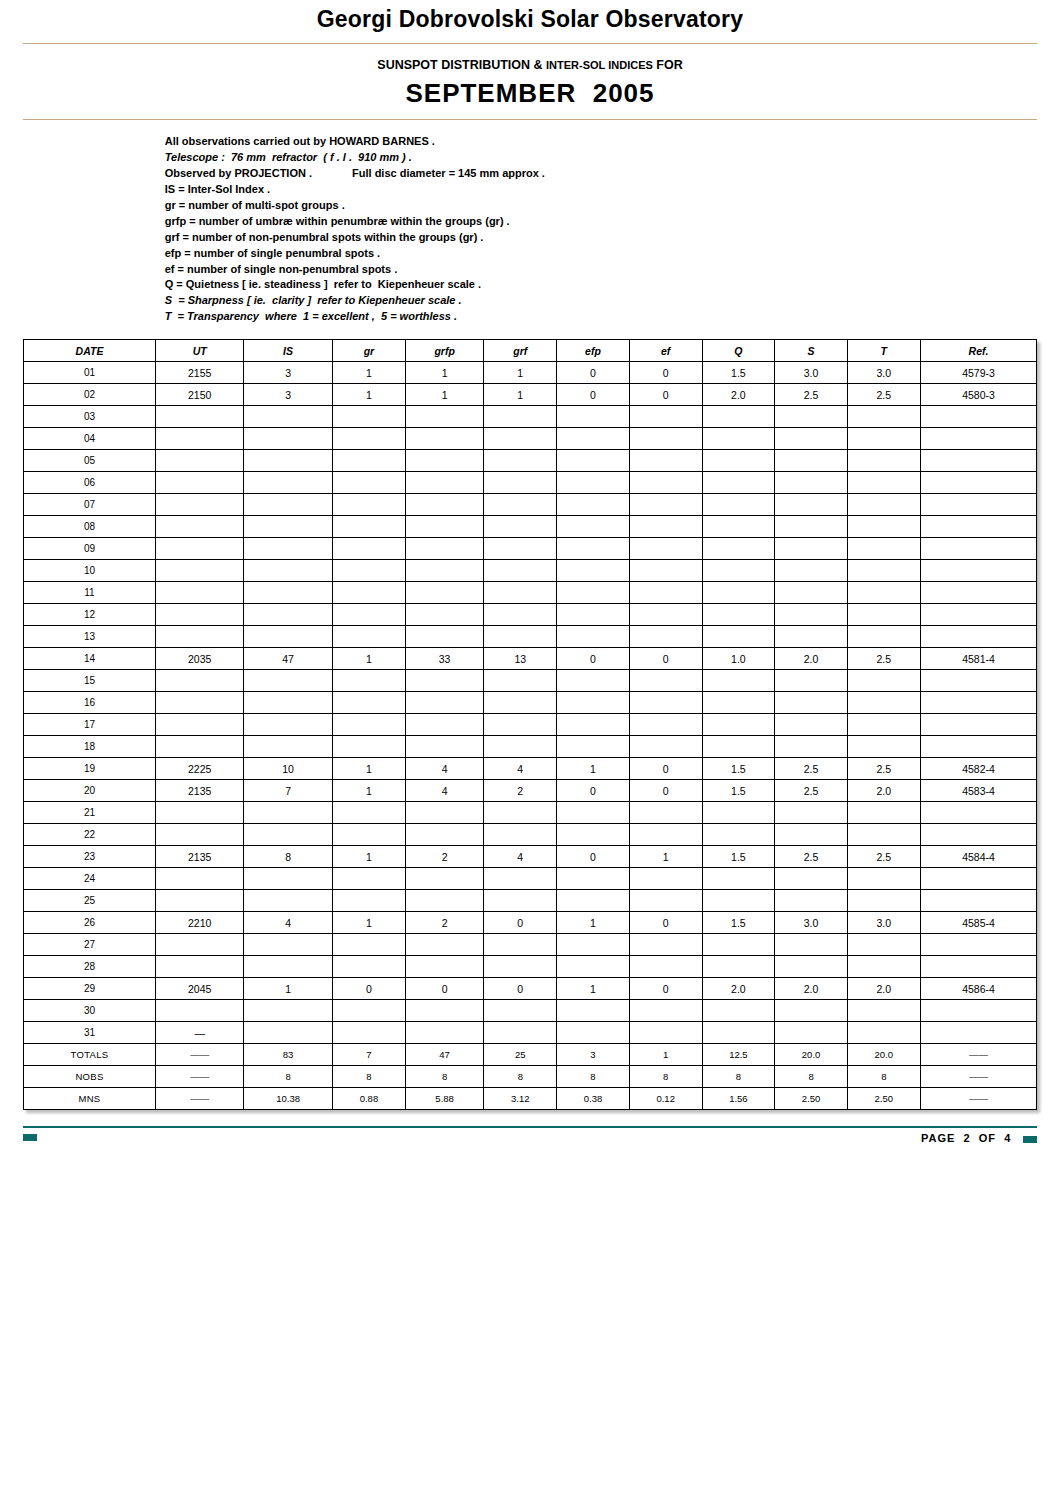Georgi Dobrovolski Solar Observatory
SUNSPOT DISTRIBUTION & INTER-SOL INDICES FOR
SEPTEMBER 2005
All observations carried out by HOWARD BARNES .
Telescope : 76 mm refractor ( f . l . 910 mm ) .
Observed by PROJECTION . Full disc diameter = 145 mm approx .
IS = Inter-Sol Index .
gr = number of multi-spot groups .
grfp = number of umbræ within penumbræ within the groups (gr) .
grf = number of non-penumbral spots within the groups (gr) .
efp = number of single penumbral spots .
ef = number of single non-penumbral spots .
Q = Quietness [ ie. steadiness ] refer to Kiepenheuer scale .
S = Sharpness [ ie. clarity ] refer to Kiepenheuer scale .
T = Transparency where 1 = excellent , 5 = worthless .
| DATE | UT | IS | gr | grfp | grf | efp | ef | Q | S | T | Ref. |
| --- | --- | --- | --- | --- | --- | --- | --- | --- | --- | --- | --- |
| 01 | 2155 | 3 | 1 | 1 | 1 | 0 | 0 | 1.5 | 3.0 | 3.0 | 4579-3 |
| 02 | 2150 | 3 | 1 | 1 | 1 | 0 | 0 | 2.0 | 2.5 | 2.5 | 4580-3 |
| 03 | | | | | | | | | | | |
| 04 | | | | | | | | | | | |
| 05 | | | | | | | | | | | |
| 06 | | | | | | | | | | | |
| 07 | | | | | | | | | | | |
| 08 | | | | | | | | | | | |
| 09 | | | | | | | | | | | |
| 10 | | | | | | | | | | | |
| 11 | | | | | | | | | | | |
| 12 | | | | | | | | | | | |
| 13 | | | | | | | | | | | |
| 14 | 2035 | 47 | 1 | 33 | 13 | 0 | 0 | 1.0 | 2.0 | 2.5 | 4581-4 |
| 15 | | | | | | | | | | | |
| 16 | | | | | | | | | | | |
| 17 | | | | | | | | | | | |
| 18 | | | | | | | | | | | |
| 19 | 2225 | 10 | 1 | 4 | 4 | 1 | 0 | 1.5 | 2.5 | 2.5 | 4582-4 |
| 20 | 2135 | 7 | 1 | 4 | 2 | 0 | 0 | 1.5 | 2.5 | 2.0 | 4583-4 |
| 21 | | | | | | | | | | | |
| 22 | | | | | | | | | | | |
| 23 | 2135 | 8 | 1 | 2 | 4 | 0 | 1 | 1.5 | 2.5 | 2.5 | 4584-4 |
| 24 | | | | | | | | | | | |
| 25 | | | | | | | | | | | |
| 26 | 2210 | 4 | 1 | 2 | 0 | 1 | 0 | 1.5 | 3.0 | 3.0 | 4585-4 |
| 27 | | | | | | | | | | | |
| 28 | | | | | | | | | | | |
| 29 | 2045 | 1 | 0 | 0 | 0 | 1 | 0 | 2.0 | 2.0 | 2.0 | 4586-4 |
| 30 | | | | | | | | | | | |
| 31 | — | | | | | | | | | | |
| TOTALS | —— | 83 | 7 | 47 | 25 | 3 | 1 | 12.5 | 20.0 | 20.0 | —— |
| NOBS | —— | 8 | 8 | 8 | 8 | 8 | 8 | 8 | 8 | 8 | —— |
| MNS | —— | 10.38 | 0.88 | 5.88 | 3.12 | 0.38 | 0.12 | 1.56 | 2.50 | 2.50 | —— |
PAGE 2 OF 4